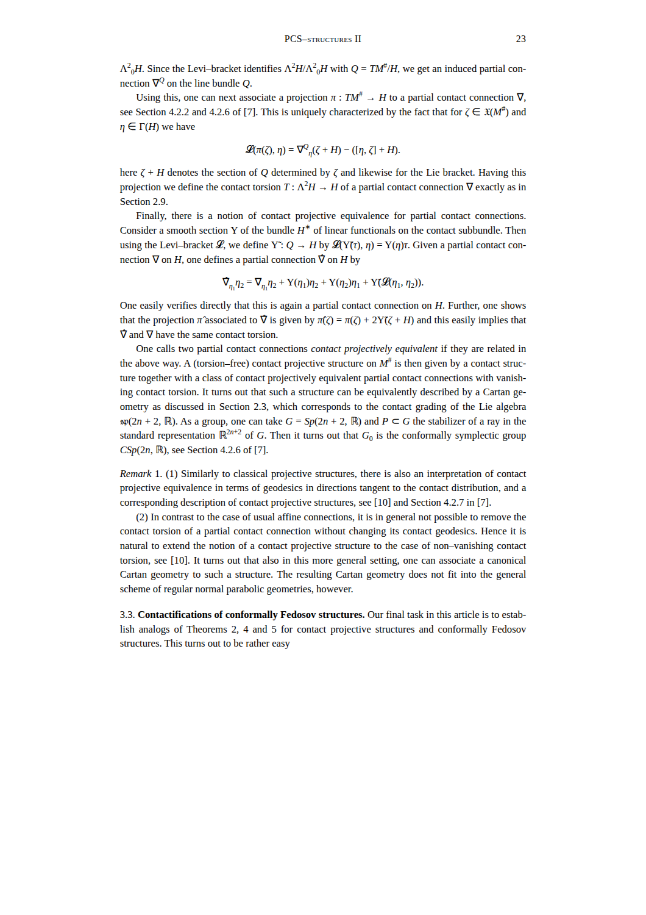PCS–structures II 23
Λ20H. Since the Levi–bracket identifies Λ2H/Λ20H with Q = TM#/H, we get an induced partial connection ∇Q on the line bundle Q.
Using this, one can next associate a projection π : TM# → H to a partial contact connection ∇, see Section 4.2.2 and 4.2.6 of [7]. This is uniquely characterized by the fact that for ζ ∈ 𝔛(M#) and η ∈ Γ(H) we have
𝓛(π(ζ), η) = ∇Qη(ζ + H) − ([η, ζ] + H).
here ζ + H denotes the section of Q determined by ζ and likewise for the Lie bracket. Having this projection we define the contact torsion T : Λ2H → H of a partial contact connection ∇ exactly as in Section 2.9.
Finally, there is a notion of contact projective equivalence for partial contact connections. Consider a smooth section Υ of the bundle H∗ of linear functionals on the contact subbundle. Then using the Levi–bracket 𝓛, we define Υ̃ : Q → H by 𝓛(Υ̃(τ), η) = Υ(η)τ. Given a partial contact connection ∇ on H, one defines a partial connection ∇̂ on H by
∇̂η1η2 = ∇η1η2 + Υ(η1)η2 + Υ(η2)η1 + Υ̃(𝓛(η1, η2)).
One easily verifies directly that this is again a partial contact connection on H. Further, one shows that the projection π̂ associated to ∇̂ is given by π̂(ζ) = π(ζ) + 2Υ̃(ζ + H) and this easily implies that ∇̂ and ∇ have the same contact torsion.
One calls two partial contact connections contact projectively equivalent if they are related in the above way. A (torsion–free) contact projective structure on M# is then given by a contact structure together with a class of contact projectively equivalent partial contact connections with vanishing contact torsion. It turns out that such a structure can be equivalently described by a Cartan geometry as discussed in Section 2.3, which corresponds to the contact grading of the Lie algebra 𝔰𝔭(2n + 2, ℝ). As a group, one can take G = Sp(2n + 2, ℝ) and P ⊂ G the stabilizer of a ray in the standard representation ℝ2n+2 of G. Then it turns out that G0 is the conformally symplectic group CSp(2n, ℝ), see Section 4.2.6 of [7].
Remark 1. (1) Similarly to classical projective structures, there is also an interpretation of contact projective equivalence in terms of geodesics in directions tangent to the contact distribution, and a corresponding description of contact projective structures, see [10] and Section 4.2.7 in [7].
(2) In contrast to the case of usual affine connections, it is in general not possible to remove the contact torsion of a partial contact connection without changing its contact geodesics. Hence it is natural to extend the notion of a contact projective structure to the case of non–vanishing contact torsion, see [10]. It turns out that also in this more general setting, one can associate a canonical Cartan geometry to such a structure. The resulting Cartan geometry does not fit into the general scheme of regular normal parabolic geometries, however.
3.3. Contactifications of conformally Fedosov structures. Our final task in this article is to establish analogs of Theorems 2, 4 and 5 for contact projective structures and conformally Fedosov structures. This turns out to be rather easy